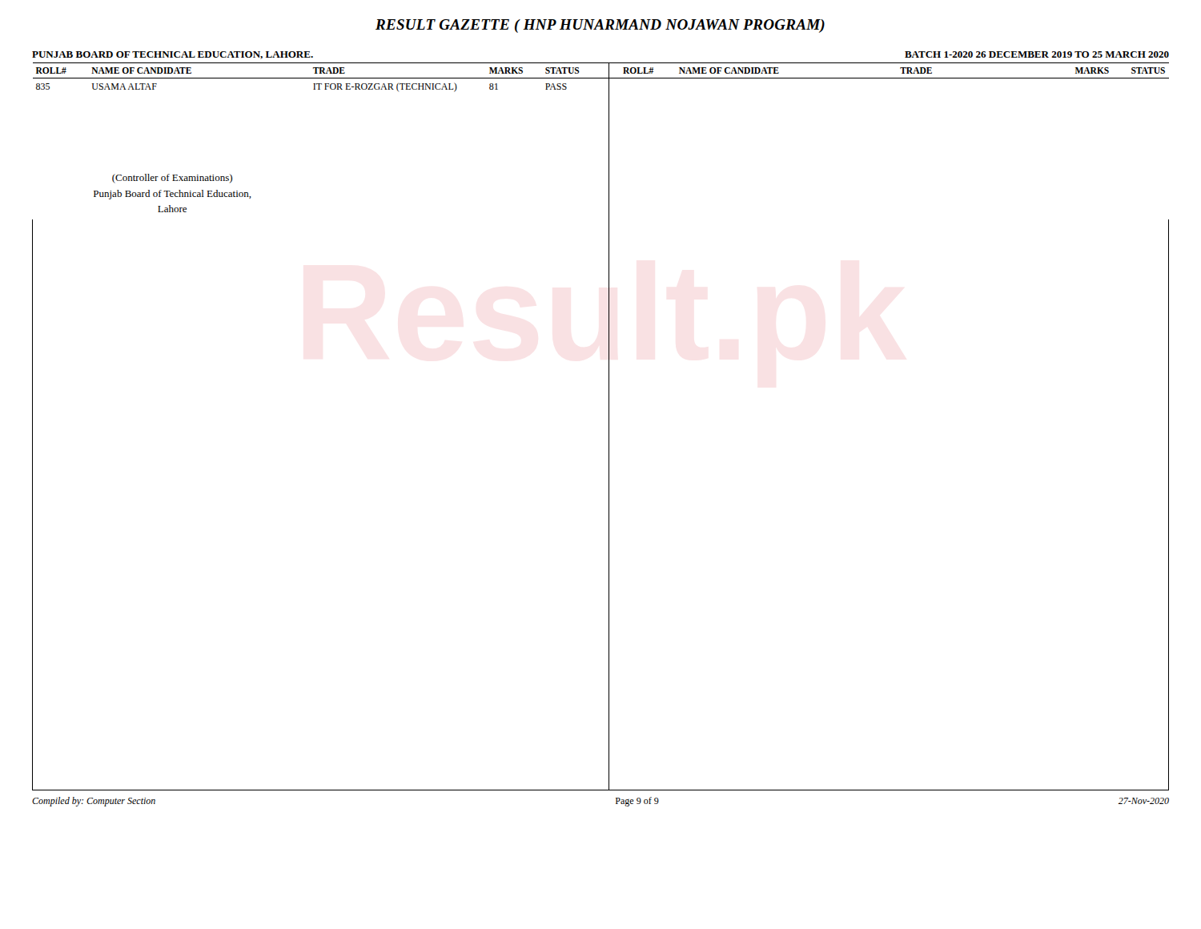Result.pk
RESULT GAZETTE ( HNP HUNARMAND NOJAWAN PROGRAM)
PUNJAB BOARD OF TECHNICAL EDUCATION, LAHORE. BATCH 1-2020 26 DECEMBER 2019 TO 25 MARCH 2020
| ROLL# | NAME OF CANDIDATE | TRADE | MARKS | STATUS | | ROLL# | NAME OF CANDIDATE | TRADE | MARKS | STATUS |
| --- | --- | --- | --- | --- | --- | --- | --- | --- | --- | --- |
| 835 | USAMA ALTAF | IT FOR E-ROZGAR (TECHNICAL) | 81 | PASS | | | | | | |
| (Controller of Examinations) Punjab Board of Technical Education, Lahore | | |
Compiled by: Computer Section Page 9 of 9 27-Nov-2020